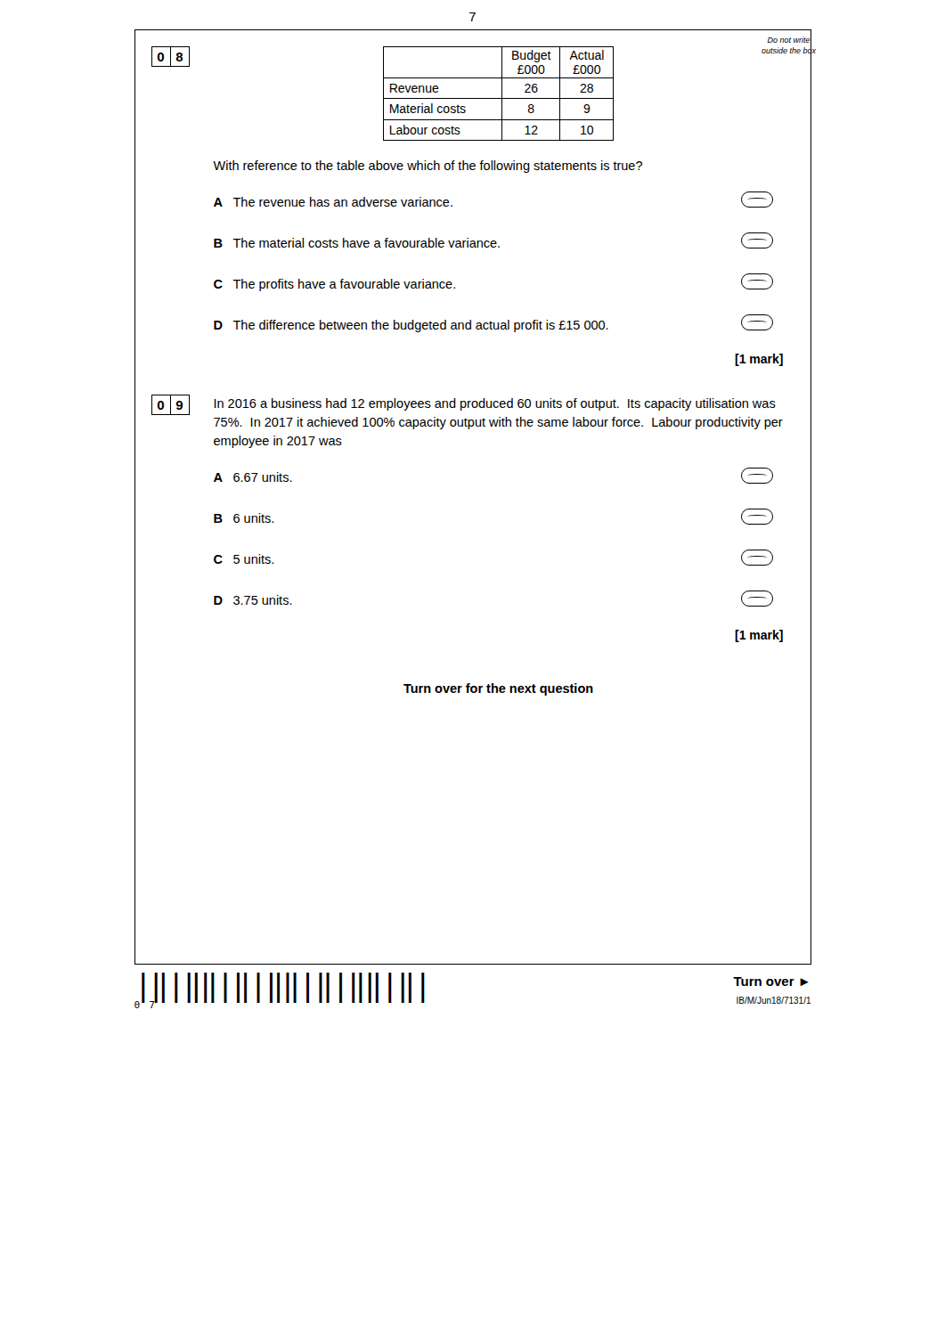7
Do not write outside the box
08
| | Budget £000 | Actual £000 |
| --- | --- | --- |
| Revenue | 26 | 28 |
| Material costs | 8 | 9 |
| Labour costs | 12 | 10 |
With reference to the table above which of the following statements is true?
A
The revenue has an adverse variance.
B
The material costs have a favourable variance.
C
The profits have a favourable variance.
D
The difference between the budgeted and actual profit is £15 000.
[1 mark]
09
In 2016 a business had 12 employees and produced 60 units of output. Its capacity utilisation was 75%. In 2017 it achieved 100% capacity output with the same labour force. Labour productivity per employee in 2017 was
A
6.67 units.
B
6 units.
C
5 units.
D
3.75 units.
[1 mark]
Turn over for the next question
|‖|‖‖|‖|‖‖|‖|‖‖|‖|
0 7
Turn over ►
IB/M/Jun18/7131/1